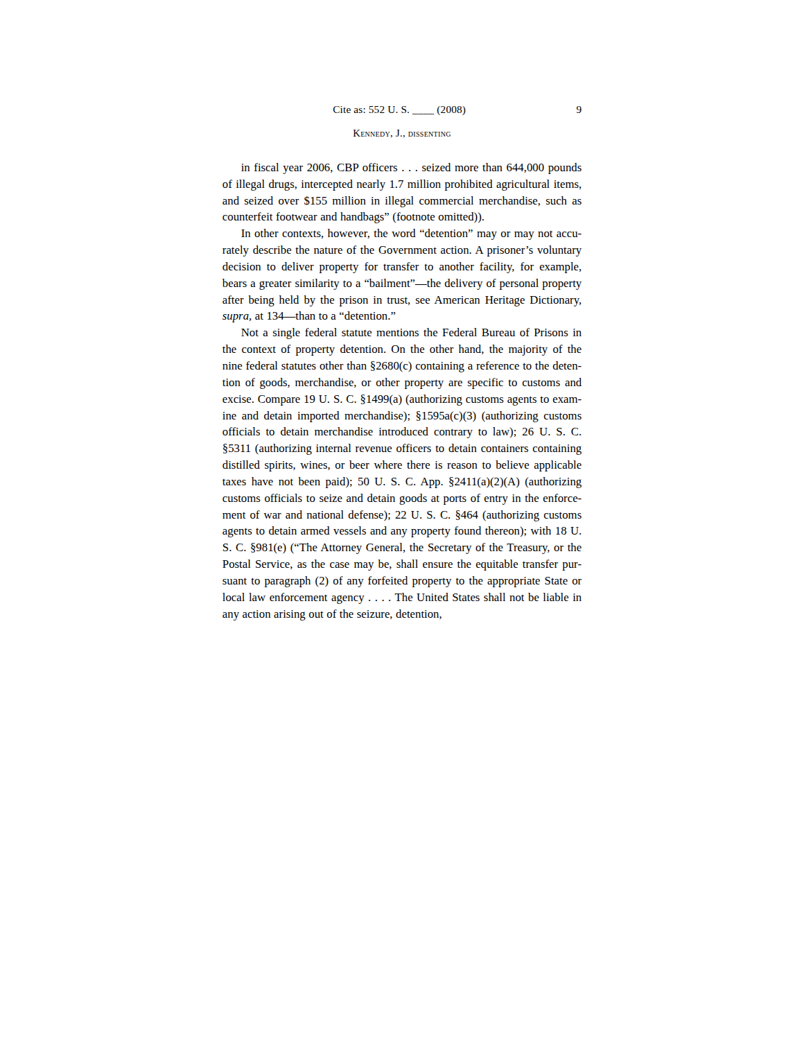Cite as: 552 U. S. ____ (2008) 9
Kennedy, J., dissenting
in fiscal year 2006, CBP officers . . . seized more than 644,000 pounds of illegal drugs, intercepted nearly 1.7 million prohibited agricultural items, and seized over $155 million in illegal commercial merchandise, such as counterfeit footwear and handbags” (footnote omitted)).
In other contexts, however, the word “detention” may or may not accurately describe the nature of the Government action. A prisoner’s voluntary decision to deliver property for transfer to another facility, for example, bears a greater similarity to a “bailment”—the delivery of personal property after being held by the prison in trust, see American Heritage Dictionary, supra, at 134—than to a “detention.”
Not a single federal statute mentions the Federal Bureau of Prisons in the context of property detention. On the other hand, the majority of the nine federal statutes other than §2680(c) containing a reference to the detention of goods, merchandise, or other property are specific to customs and excise. Compare 19 U. S. C. §1499(a) (authorizing customs agents to examine and detain imported merchandise); §1595a(c)(3) (authorizing customs officials to detain merchandise introduced contrary to law); 26 U. S. C. §5311 (authorizing internal revenue officers to detain containers containing distilled spirits, wines, or beer where there is reason to believe applicable taxes have not been paid); 50 U. S. C. App. §2411(a)(2)(A) (authorizing customs officials to seize and detain goods at ports of entry in the enforcement of war and national defense); 22 U. S. C. §464 (authorizing customs agents to detain armed vessels and any property found thereon); with 18 U. S. C. §981(e) (“The Attorney General, the Secretary of the Treasury, or the Postal Service, as the case may be, shall ensure the equitable transfer pursuant to paragraph (2) of any forfeited property to the appropriate State or local law enforcement agency . . . . The United States shall not be liable in any action arising out of the seizure, detention,